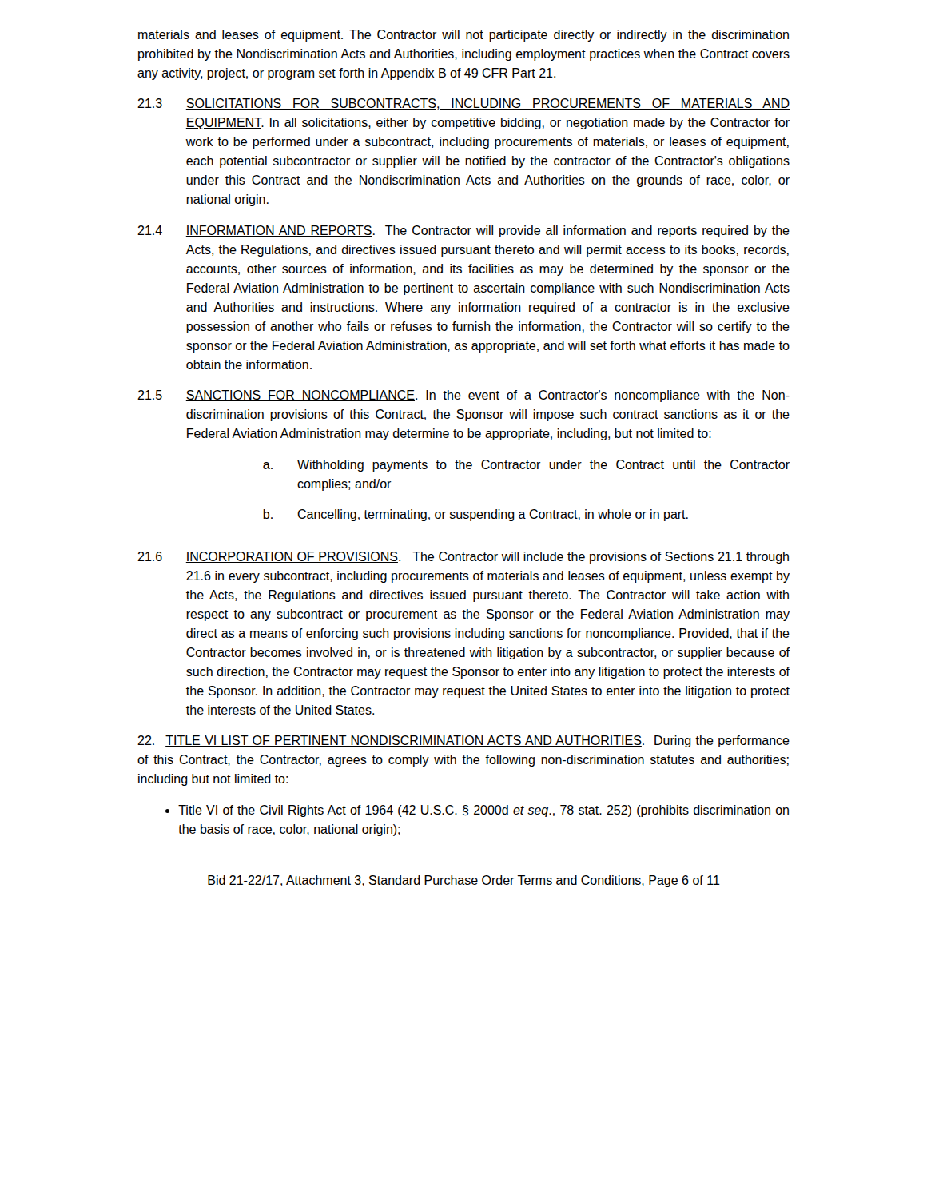materials and leases of equipment. The Contractor will not participate directly or indirectly in the discrimination prohibited by the Nondiscrimination Acts and Authorities, including employment practices when the Contract covers any activity, project, or program set forth in Appendix B of 49 CFR Part 21.
21.3
SOLICITATIONS FOR SUBCONTRACTS, INCLUDING PROCUREMENTS OF MATERIALS AND EQUIPMENT. In all solicitations, either by competitive bidding, or negotiation made by the Contractor for work to be performed under a subcontract, including procurements of materials, or leases of equipment, each potential subcontractor or supplier will be notified by the contractor of the Contractor's obligations under this Contract and the Nondiscrimination Acts and Authorities on the grounds of race, color, or national origin.
21.4
INFORMATION AND REPORTS. The Contractor will provide all information and reports required by the Acts, the Regulations, and directives issued pursuant thereto and will permit access to its books, records, accounts, other sources of information, and its facilities as may be determined by the sponsor or the Federal Aviation Administration to be pertinent to ascertain compliance with such Nondiscrimination Acts and Authorities and instructions. Where any information required of a contractor is in the exclusive possession of another who fails or refuses to furnish the information, the Contractor will so certify to the sponsor or the Federal Aviation Administration, as appropriate, and will set forth what efforts it has made to obtain the information.
21.5
SANCTIONS FOR NONCOMPLIANCE. In the event of a Contractor's noncompliance with the Non-discrimination provisions of this Contract, the Sponsor will impose such contract sanctions as it or the Federal Aviation Administration may determine to be appropriate, including, but not limited to:
a. Withholding payments to the Contractor under the Contract until the Contractor complies; and/or
b. Cancelling, terminating, or suspending a Contract, in whole or in part.
21.6
INCORPORATION OF PROVISIONS. The Contractor will include the provisions of Sections 21.1 through 21.6 in every subcontract, including procurements of materials and leases of equipment, unless exempt by the Acts, the Regulations and directives issued pursuant thereto. The Contractor will take action with respect to any subcontract or procurement as the Sponsor or the Federal Aviation Administration may direct as a means of enforcing such provisions including sanctions for noncompliance. Provided, that if the Contractor becomes involved in, or is threatened with litigation by a subcontractor, or supplier because of such direction, the Contractor may request the Sponsor to enter into any litigation to protect the interests of the Sponsor. In addition, the Contractor may request the United States to enter into the litigation to protect the interests of the United States.
22. TITLE VI LIST OF PERTINENT NONDISCRIMINATION ACTS AND AUTHORITIES. During the performance of this Contract, the Contractor, agrees to comply with the following non-discrimination statutes and authorities; including but not limited to:
Title VI of the Civil Rights Act of 1964 (42 U.S.C. § 2000d et seq., 78 stat. 252) (prohibits discrimination on the basis of race, color, national origin);
Bid 21-22/17, Attachment 3, Standard Purchase Order Terms and Conditions, Page 6 of 11